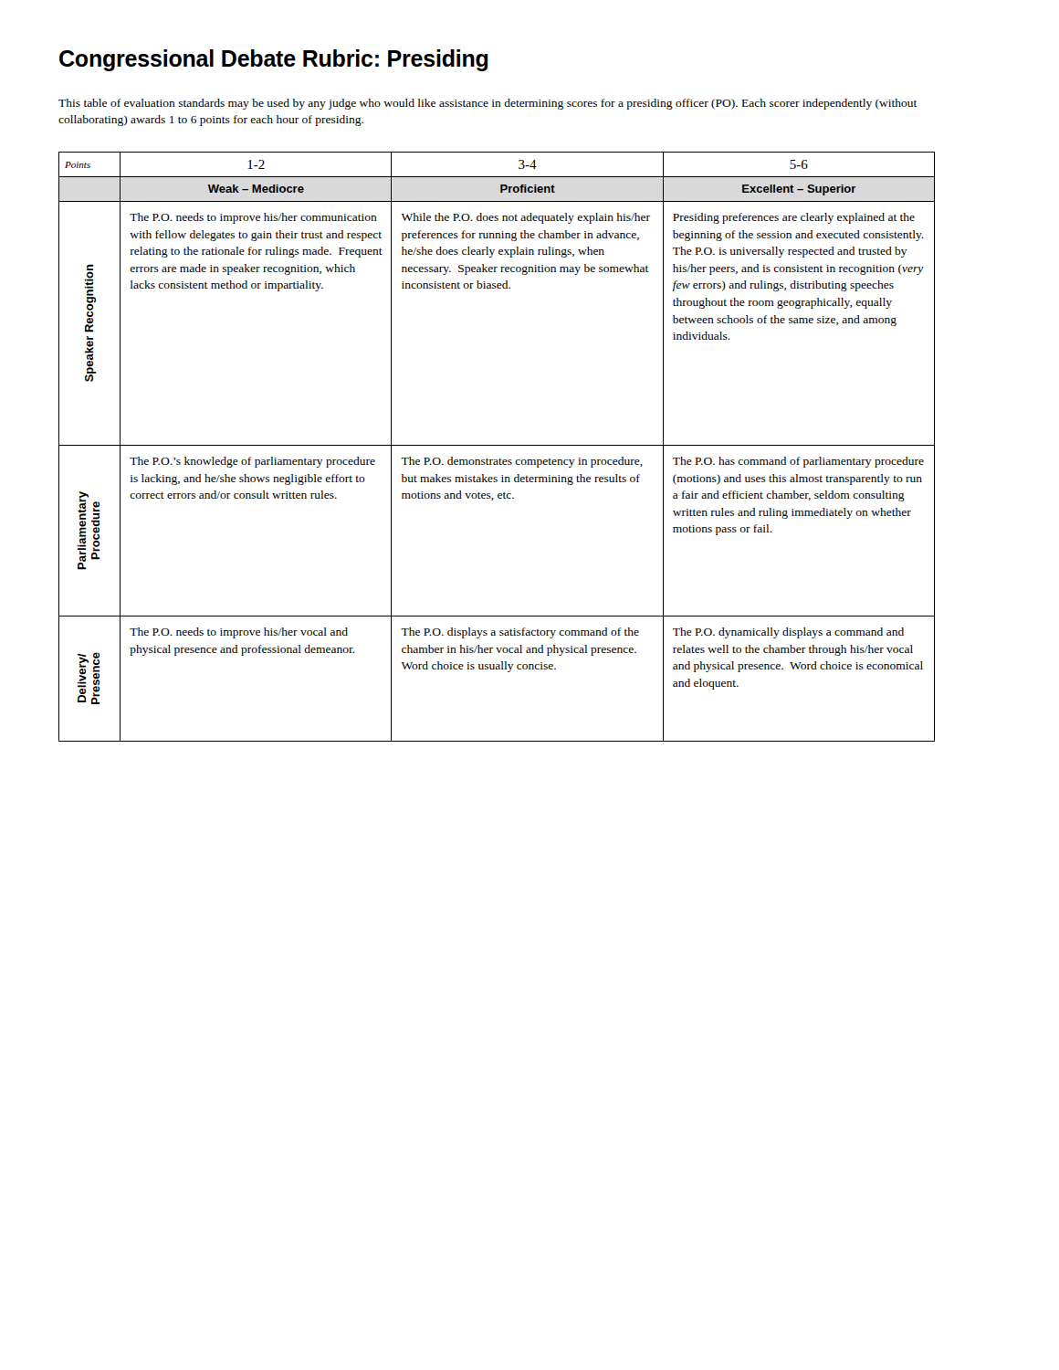Congressional Debate Rubric: Presiding
This table of evaluation standards may be used by any judge who would like assistance in determining scores for a presiding officer (PO). Each scorer independently (without collaborating) awards 1 to 6 points for each hour of presiding.
| Points | 1-2 | 3-4 | 5-6 |
| | Weak – Mediocre | Proficient | Excellent – Superior |
| Speaker Recognition | The P.O. needs to improve his/her communication with fellow delegates to gain their trust and respect relating to the rationale for rulings made. Frequent errors are made in speaker recognition, which lacks consistent method or impartiality. | While the P.O. does not adequately explain his/her preferences for running the chamber in advance, he/she does clearly explain rulings, when necessary. Speaker recognition may be somewhat inconsistent or biased. | Presiding preferences are clearly explained at the beginning of the session and executed consistently. The P.O. is universally respected and trusted by his/her peers, and is consistent in recognition ( very few errors) and rulings, distributing speeches throughout the room geographically, equally between schools of the same size, and among individuals. |
| Parliamentary Procedure | The P.O.’s knowledge of parliamentary procedure is lacking, and he/she shows negligible effort to correct errors and/or consult written rules. | The P.O. demonstrates competency in procedure, but makes mistakes in determining the results of motions and votes, etc. | The P.O. has command of parliamentary procedure (motions) and uses this almost transparently to run a fair and efficient chamber, seldom consulting written rules and ruling immediately on whether motions pass or fail. |
| Delivery/ Presence | The P.O. needs to improve his/her vocal and physical presence and professional demeanor. | The P.O. displays a satisfactory command of the chamber in his/her vocal and physical presence. Word choice is usually concise. | The P.O. dynamically displays a command and relates well to the chamber through his/her vocal and physical presence. Word choice is economical and eloquent. |